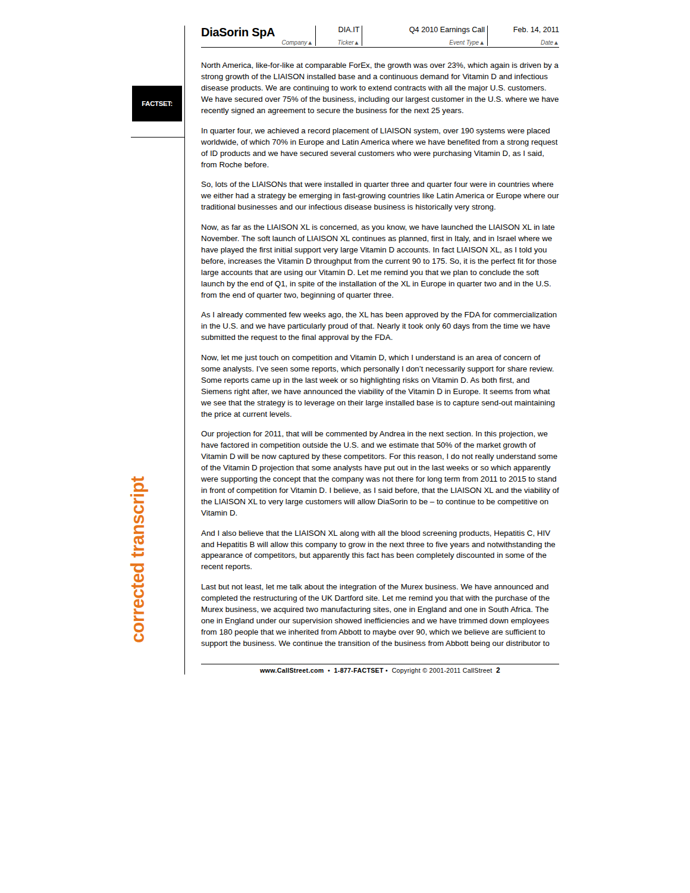FACTSET:
corrected transcript
| DiaSorin SpA | DIA.IT | Q4 2010 Earnings Call | Feb. 14, 2011 |
| Company▲ | Ticker▲ | Event Type▲ | Date▲ |
North America, like-for-like at comparable ForEx, the growth was over 23%, which again is driven by a strong growth of the LIAISON installed base and a continuous demand for Vitamin D and infectious disease products. We are continuing to work to extend contracts with all the major U.S. customers. We have secured over 75% of the business, including our largest customer in the U.S. where we have recently signed an agreement to secure the business for the next 25 years.
In quarter four, we achieved a record placement of LIAISON system, over 190 systems were placed worldwide, of which 70% in Europe and Latin America where we have benefited from a strong request of ID products and we have secured several customers who were purchasing Vitamin D, as I said, from Roche before.
So, lots of the LIAISONs that were installed in quarter three and quarter four were in countries where we either had a strategy be emerging in fast-growing countries like Latin America or Europe where our traditional businesses and our infectious disease business is historically very strong.
Now, as far as the LIAISON XL is concerned, as you know, we have launched the LIAISON XL in late November. The soft launch of LIAISON XL continues as planned, first in Italy, and in Israel where we have played the first initial support very large Vitamin D accounts. In fact LIAISON XL, as I told you before, increases the Vitamin D throughput from the current 90 to 175. So, it is the perfect fit for those large accounts that are using our Vitamin D. Let me remind you that we plan to conclude the soft launch by the end of Q1, in spite of the installation of the XL in Europe in quarter two and in the U.S. from the end of quarter two, beginning of quarter three.
As I already commented few weeks ago, the XL has been approved by the FDA for commercialization in the U.S. and we have particularly proud of that. Nearly it took only 60 days from the time we have submitted the request to the final approval by the FDA.
Now, let me just touch on competition and Vitamin D, which I understand is an area of concern of some analysts. I’ve seen some reports, which personally I don’t necessarily support for share review. Some reports came up in the last week or so highlighting risks on Vitamin D. As both first, and Siemens right after, we have announced the viability of the Vitamin D in Europe. It seems from what we see that the strategy is to leverage on their large installed base is to capture send-out maintaining the price at current levels.
Our projection for 2011, that will be commented by Andrea in the next section. In this projection, we have factored in competition outside the U.S. and we estimate that 50% of the market growth of Vitamin D will be now captured by these competitors. For this reason, I do not really understand some of the Vitamin D projection that some analysts have put out in the last weeks or so which apparently were supporting the concept that the company was not there for long term from 2011 to 2015 to stand in front of competition for Vitamin D. I believe, as I said before, that the LIAISON XL and the viability of the LIAISON XL to very large customers will allow DiaSorin to be – to continue to be competitive on Vitamin D.
And I also believe that the LIAISON XL along with all the blood screening products, Hepatitis C, HIV and Hepatitis B will allow this company to grow in the next three to five years and notwithstanding the appearance of competitors, but apparently this fact has been completely discounted in some of the recent reports.
Last but not least, let me talk about the integration of the Murex business. We have announced and completed the restructuring of the UK Dartford site. Let me remind you that with the purchase of the Murex business, we acquired two manufacturing sites, one in England and one in South Africa. The one in England under our supervision showed inefficiencies and we have trimmed down employees from 180 people that we inherited from Abbott to maybe over 90, which we believe are sufficient to support the business. We continue the transition of the business from Abbott being our distributor to
www.CallStreet.com • 1-877-FACTSET • Copyright © 2001-2011 CallStreet 2